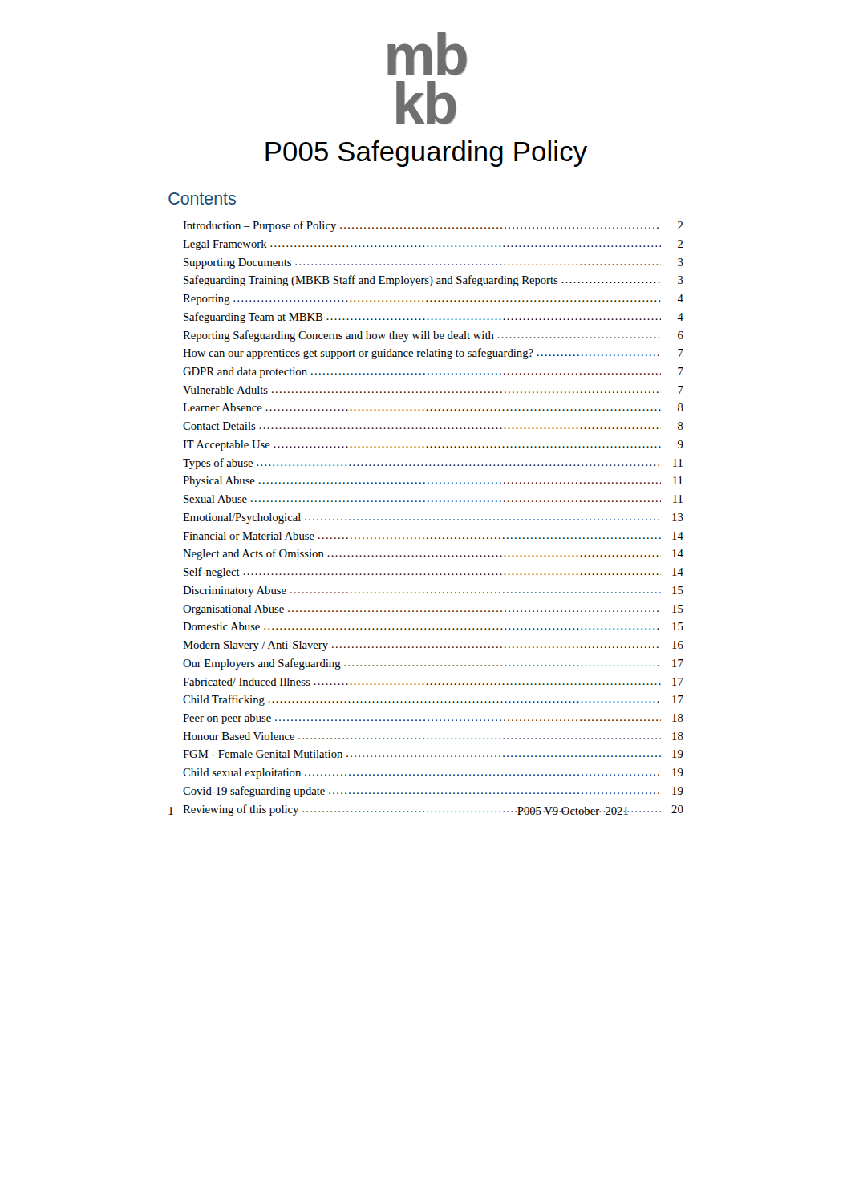mb kb
P005 Safeguarding Policy
Contents
Introduction – Purpose of Policy........................................................................................................................... 2
Legal Framework............................................................................................................................................. 2
Supporting Documents................................................................................................................................... 3
Safeguarding Training (MBKB Staff and Employers) and Safeguarding Reports..................................................... 3
Reporting............................................................................................................................................................. 4
Safeguarding Team at MBKB....................................................................................................................... 4
Reporting Safeguarding Concerns and how they will be dealt with........................................................... 6
How can our apprentices get support or guidance relating to safeguarding?............................................. 7
GDPR and data protection............................................................................................................................. 7
Vulnerable Adults........................................................................................................................................... 7
Learner Absence............................................................................................................................................. 8
Contact Details................................................................................................................................................. 8
IT Acceptable Use........................................................................................................................................... 9
Types of abuse............................................................................................................................................... 11
Physical Abuse............................................................................................................................................... 11
Sexual Abuse................................................................................................................................................. 11
Emotional/Psychological............................................................................................................................... 13
Financial or Material Abuse......................................................................................................................... 14
Neglect and Acts of Omission..................................................................................................................... 14
Self-neglect..................................................................................................................................................... 14
Discriminatory Abuse................................................................................................................................... 15
Organisational Abuse................................................................................................................................... 15
Domestic Abuse............................................................................................................................................. 15
Modern Slavery / Anti-Slavery................................................................................................................... 16
Our Employers and Safeguarding............................................................................................................. 17
Fabricated/ Induced Illness......................................................................................................................... 17
Child Trafficking............................................................................................................................................. 17
Peer on peer abuse....................................................................................................................................... 18
Honour Based Violence................................................................................................................................. 18
FGM - Female Genital Mutilation............................................................................................................. 19
Child sexual exploitation............................................................................................................................... 19
Covid-19 safeguarding update..................................................................................................................... 19
Reviewing of this policy................................................................................................................................. 20
1 P005 V9 October 2021